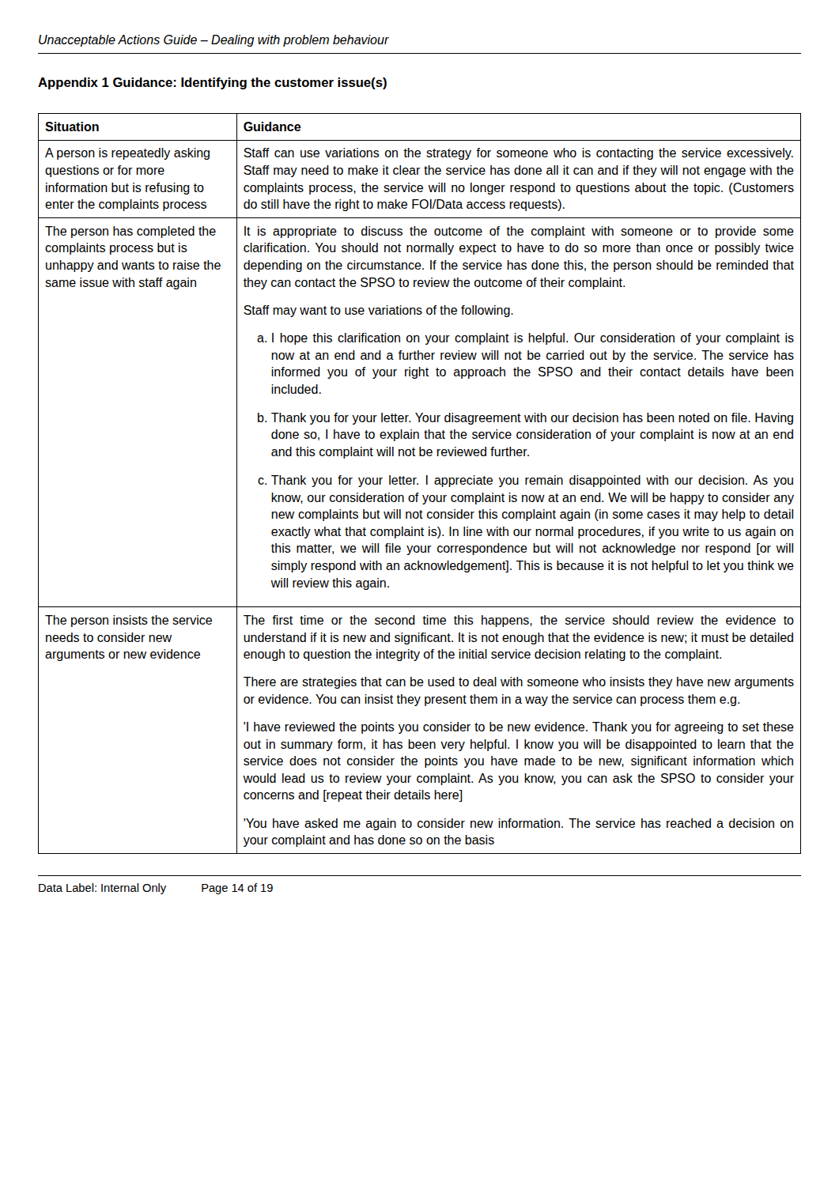Unacceptable Actions Guide – Dealing with problem behaviour
Appendix 1 Guidance: Identifying the customer issue(s)
| Situation | Guidance |
| --- | --- |
| A person is repeatedly asking questions or for more information but is refusing to enter the complaints process | Staff can use variations on the strategy for someone who is contacting the service excessively. Staff may need to make it clear the service has done all it can and if they will not engage with the complaints process, the service will no longer respond to questions about the topic. (Customers do still have the right to make FOI/Data access requests). |
| The person has completed the complaints process but is unhappy and wants to raise the same issue with staff again | It is appropriate to discuss the outcome of the complaint with someone or to provide some clarification. You should not normally expect to have to do so more than once or possibly twice depending on the circumstance. If the service has done this, the person should be reminded that they can contact the SPSO to review the outcome of their complaint. Staff may want to use variations of the following. I hope this clarification on your complaint is helpful. Our consideration of your complaint is now at an end and a further review will not be carried out by the service. The service has informed you of your right to approach the SPSO and their contact details have been included. Thank you for your letter. Your disagreement with our decision has been noted on file. Having done so, I have to explain that the service consideration of your complaint is now at an end and this complaint will not be reviewed further. Thank you for your letter. I appreciate you remain disappointed with our decision. As you know, our consideration of your complaint is now at an end. We will be happy to consider any new complaints but will not consider this complaint again (in some cases it may help to detail exactly what that complaint is). In line with our normal procedures, if you write to us again on this matter, we will file your correspondence but will not acknowledge nor respond [or will simply respond with an acknowledgement]. This is because it is not helpful to let you think we will review this again. |
| The person insists the service needs to consider new arguments or new evidence | The first time or the second time this happens, the service should review the evidence to understand if it is new and significant. It is not enough that the evidence is new; it must be detailed enough to question the integrity of the initial service decision relating to the complaint. There are strategies that can be used to deal with someone who insists they have new arguments or evidence. You can insist they present them in a way the service can process them e.g. 'I have reviewed the points you consider to be new evidence. Thank you for agreeing to set these out in summary form, it has been very helpful. I know you will be disappointed to learn that the service does not consider the points you have made to be new, significant information which would lead us to review your complaint. As you know, you can ask the SPSO to consider your concerns and [repeat their details here] 'You have asked me again to consider new information. The service has reached a decision on your complaint and has done so on the basis |
Data Label: Internal Only Page 14 of 19